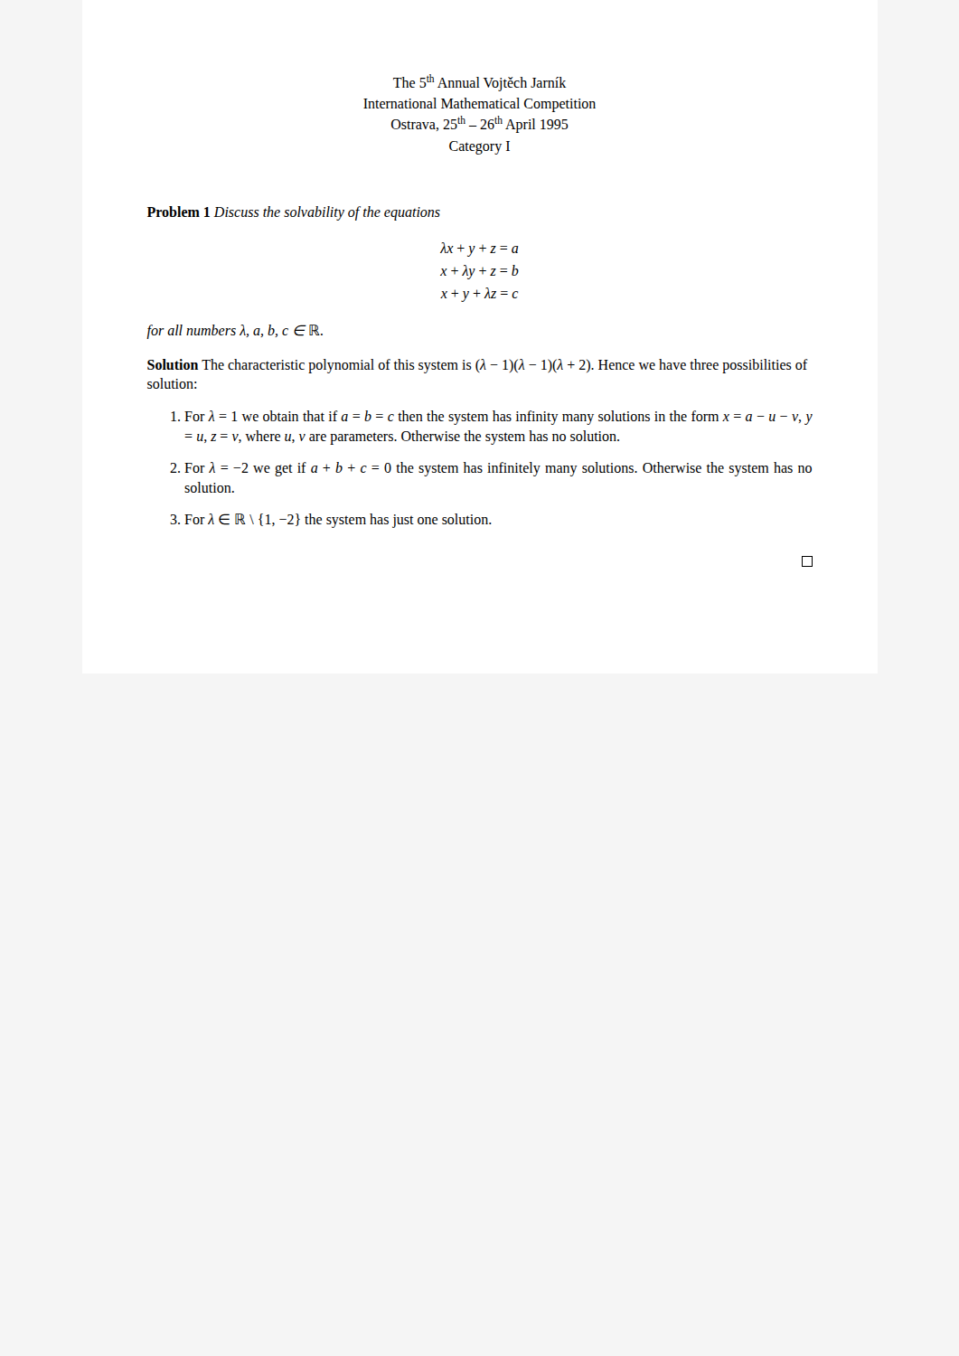The 5th Annual Vojtěch Jarník
International Mathematical Competition
Ostrava, 25th – 26th April 1995
Category I
Problem 1 Discuss the solvability of the equations
λx + y + z = a x + λy + z = b x + y + λz = c
for all numbers λ, a, b, c ∈ ℝ.
Solution The characteristic polynomial of this system is (λ − 1)(λ − 1)(λ + 2). Hence we have three possibilities of solution:
For λ = 1 we obtain that if a = b = c then the system has infinity many solutions in the form x = a − u − v, y = u, z = v, where u, v are parameters. Otherwise the system has no solution.
For λ = −2 we get if a + b + c = 0 the system has infinitely many solutions. Otherwise the system has no solution.
For λ ∈ ℝ \ {1, −2} the system has just one solution.